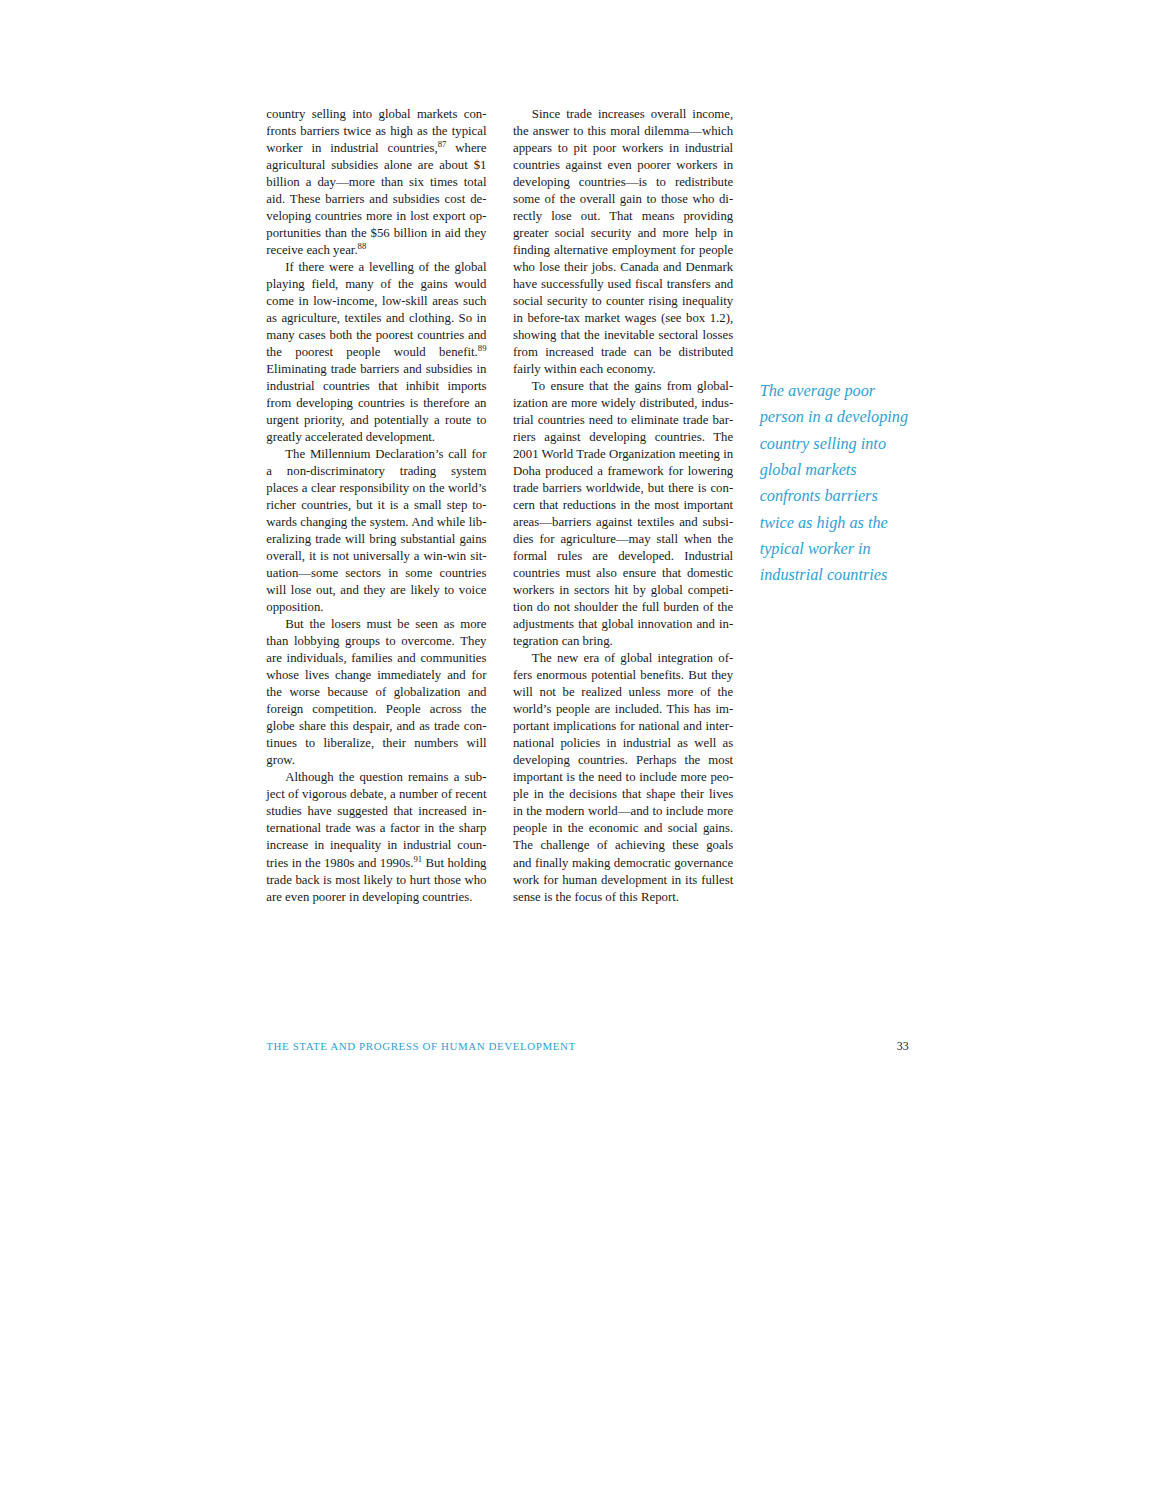country selling into global markets confronts barriers twice as high as the typical worker in industrial countries,87 where agricultural subsidies alone are about $1 billion a day—more than six times total aid. These barriers and subsidies cost developing countries more in lost export opportunities than the $56 billion in aid they receive each year.88
If there were a levelling of the global playing field, many of the gains would come in low-income, low-skill areas such as agriculture, textiles and clothing. So in many cases both the poorest countries and the poorest people would benefit.89 Eliminating trade barriers and subsidies in industrial countries that inhibit imports from developing countries is therefore an urgent priority, and potentially a route to greatly accelerated development.
The Millennium Declaration’s call for a non-discriminatory trading system places a clear responsibility on the world’s richer countries, but it is a small step towards changing the system. And while liberalizing trade will bring substantial gains overall, it is not universally a win-win situation—some sectors in some countries will lose out, and they are likely to voice opposition.
But the losers must be seen as more than lobbying groups to overcome. They are individuals, families and communities whose lives change immediately and for the worse because of globalization and foreign competition. People across the globe share this despair, and as trade continues to liberalize, their numbers will grow.
Although the question remains a subject of vigorous debate, a number of recent studies have suggested that increased international trade was a factor in the sharp increase in inequality in industrial countries in the 1980s and 1990s.91 But holding trade back is most likely to hurt those who are even poorer in developing countries.
Since trade increases overall income, the answer to this moral dilemma—which appears to pit poor workers in industrial countries against even poorer workers in developing countries—is to redistribute some of the overall gain to those who directly lose out. That means providing greater social security and more help in finding alternative employment for people who lose their jobs. Canada and Denmark have successfully used fiscal transfers and social security to counter rising inequality in before-tax market wages (see box 1.2), showing that the inevitable sectoral losses from increased trade can be distributed fairly within each economy.
To ensure that the gains from globalization are more widely distributed, industrial countries need to eliminate trade barriers against developing countries. The 2001 World Trade Organization meeting in Doha produced a framework for lowering trade barriers worldwide, but there is concern that reductions in the most important areas—barriers against textiles and subsidies for agriculture—may stall when the formal rules are developed. Industrial countries must also ensure that domestic workers in sectors hit by global competition do not shoulder the full burden of the adjustments that global innovation and integration can bring.
The new era of global integration offers enormous potential benefits. But they will not be realized unless more of the world’s people are included. This has important implications for national and international policies in industrial as well as developing countries. Perhaps the most important is the need to include more people in the decisions that shape their lives in the modern world—and to include more people in the economic and social gains. The challenge of achieving these goals and finally making democratic governance work for human development in its fullest sense is the focus of this Report.
The average poor person in a developing country selling into global markets confronts barriers twice as high as the typical worker in industrial countries
The State and Progress of Human Development 33